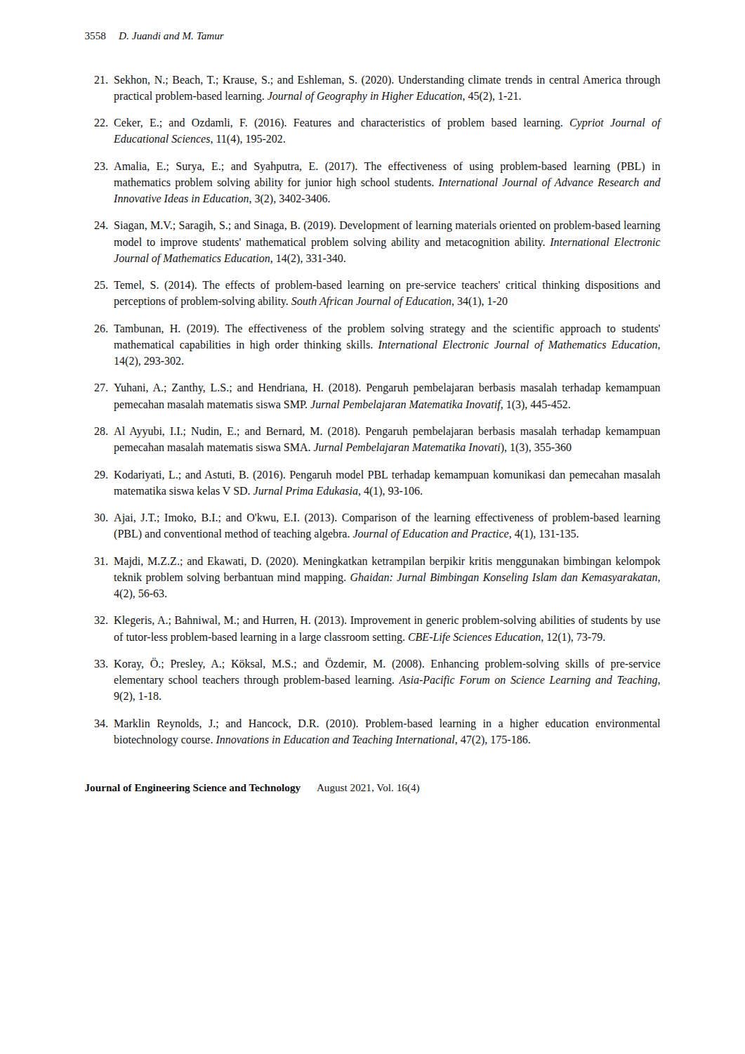3558 D. Juandi and M. Tamur
Sekhon, N.; Beach, T.; Krause, S.; and Eshleman, S. (2020). Understanding climate trends in central America through practical problem-based learning. Journal of Geography in Higher Education, 45(2), 1-21.
Ceker, E.; and Ozdamli, F. (2016). Features and characteristics of problem based learning. Cypriot Journal of Educational Sciences, 11(4), 195-202.
Amalia, E.; Surya, E.; and Syahputra, E. (2017). The effectiveness of using problem-based learning (PBL) in mathematics problem solving ability for junior high school students. International Journal of Advance Research and Innovative Ideas in Education, 3(2), 3402-3406.
Siagan, M.V.; Saragih, S.; and Sinaga, B. (2019). Development of learning materials oriented on problem-based learning model to improve students' mathematical problem solving ability and metacognition ability. International Electronic Journal of Mathematics Education, 14(2), 331-340.
Temel, S. (2014). The effects of problem-based learning on pre-service teachers' critical thinking dispositions and perceptions of problem-solving ability. South African Journal of Education, 34(1), 1-20
Tambunan, H. (2019). The effectiveness of the problem solving strategy and the scientific approach to students' mathematical capabilities in high order thinking skills. International Electronic Journal of Mathematics Education, 14(2), 293-302.
Yuhani, A.; Zanthy, L.S.; and Hendriana, H. (2018). Pengaruh pembelajaran berbasis masalah terhadap kemampuan pemecahan masalah matematis siswa SMP. Jurnal Pembelajaran Matematika Inovatif, 1(3), 445-452.
Al Ayyubi, I.I.; Nudin, E.; and Bernard, M. (2018). Pengaruh pembelajaran berbasis masalah terhadap kemampuan pemecahan masalah matematis siswa SMA. Jurnal Pembelajaran Matematika Inovati), 1(3), 355-360
Kodariyati, L.; and Astuti, B. (2016). Pengaruh model PBL terhadap kemampuan komunikasi dan pemecahan masalah matematika siswa kelas V SD. Jurnal Prima Edukasia, 4(1), 93-106.
Ajai, J.T.; Imoko, B.I.; and O'kwu, E.I. (2013). Comparison of the learning effectiveness of problem-based learning (PBL) and conventional method of teaching algebra. Journal of Education and Practice, 4(1), 131-135.
Majdi, M.Z.Z.; and Ekawati, D. (2020). Meningkatkan ketrampilan berpikir kritis menggunakan bimbingan kelompok teknik problem solving berbantuan mind mapping. Ghaidan: Jurnal Bimbingan Konseling Islam dan Kemasyarakatan, 4(2), 56-63.
Klegeris, A.; Bahniwal, M.; and Hurren, H. (2013). Improvement in generic problem-solving abilities of students by use of tutor-less problem-based learning in a large classroom setting. CBE-Life Sciences Education, 12(1), 73-79.
Koray, Ö.; Presley, A.; Köksal, M.S.; and Özdemir, M. (2008). Enhancing problem-solving skills of pre-service elementary school teachers through problem-based learning. Asia-Pacific Forum on Science Learning and Teaching, 9(2), 1-18.
Marklin Reynolds, J.; and Hancock, D.R. (2010). Problem-based learning in a higher education environmental biotechnology course. Innovations in Education and Teaching International, 47(2), 175-186.
Journal of Engineering Science and Technology August 2021, Vol. 16(4)